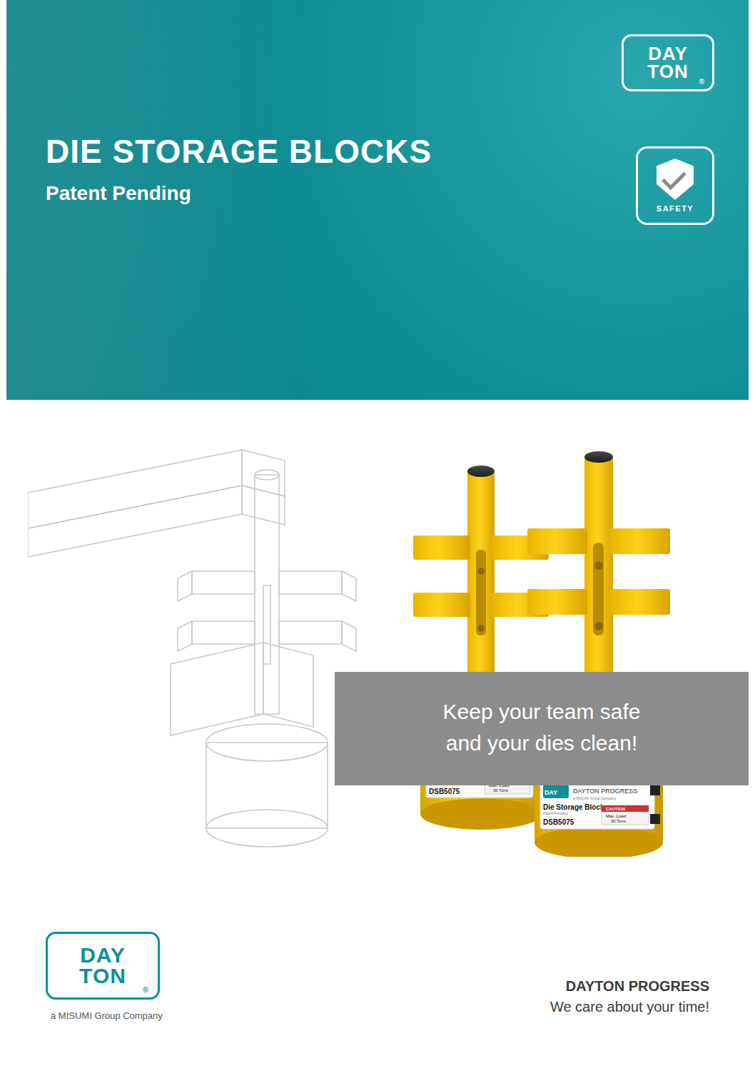DAY TON ®
SAFETY
DIE STORAGE BLOCKS
Patent Pending
DAY DAYTON PROGRESS a MISUMI Group Company Die Storage Block Patent Pending CAUTION Max. Load 30 Tons DSB5075 DAY DAYTON PROGRESS a MISUMI Group Company Die Storage Block Patent Pending CAUTION Max. Load 30 Tons DSB5075
Keep your team safe
and your dies clean!
DAY TON ®
a MISUMI Group Company
DAYTON PROGRESS
We care about your time!